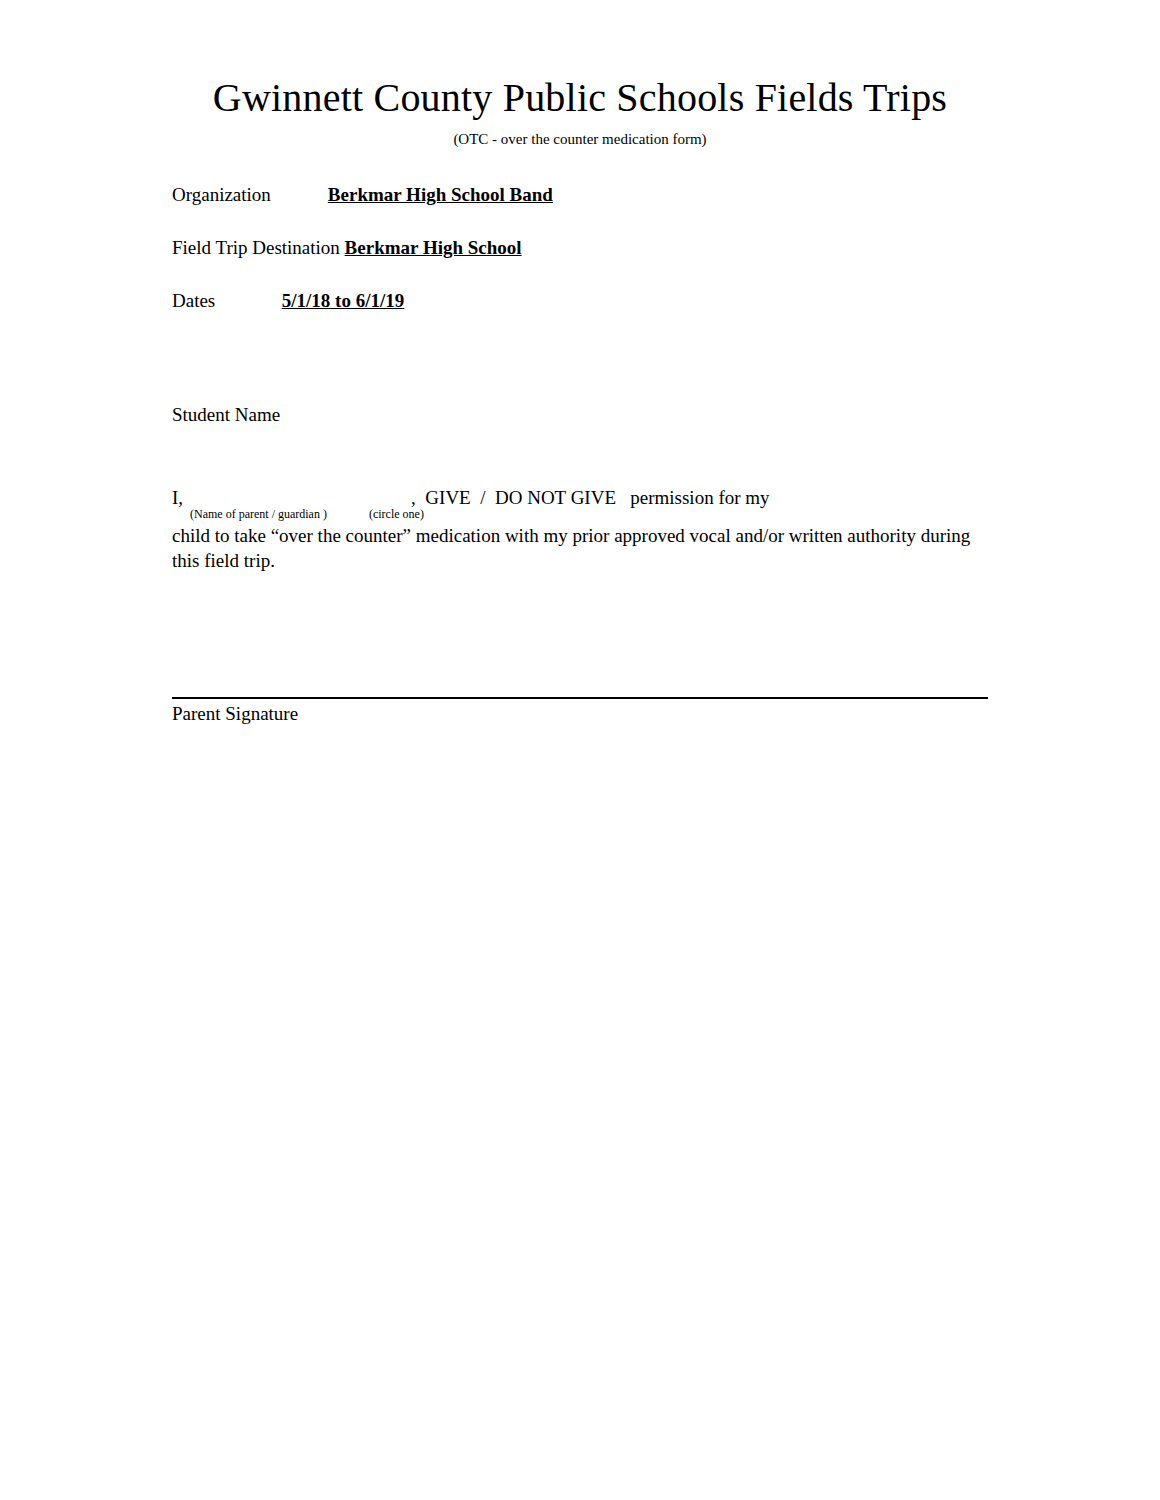Gwinnett County Public Schools Fields Trips
(OTC - over the counter medication form)
Organization______Berkmar High School Band____________
Field Trip Destination Berkmar High School_________
Dates_______5/1/18 to 6/1/19________________________
Student Name_____________________________________
I,________________________, GIVE / DO NOT GIVE permission for my
(Name of parent / guardian ) (circle one)
child to take “over the counter” medication with my prior approved vocal and/or written authority during this field trip.
Parent Signature